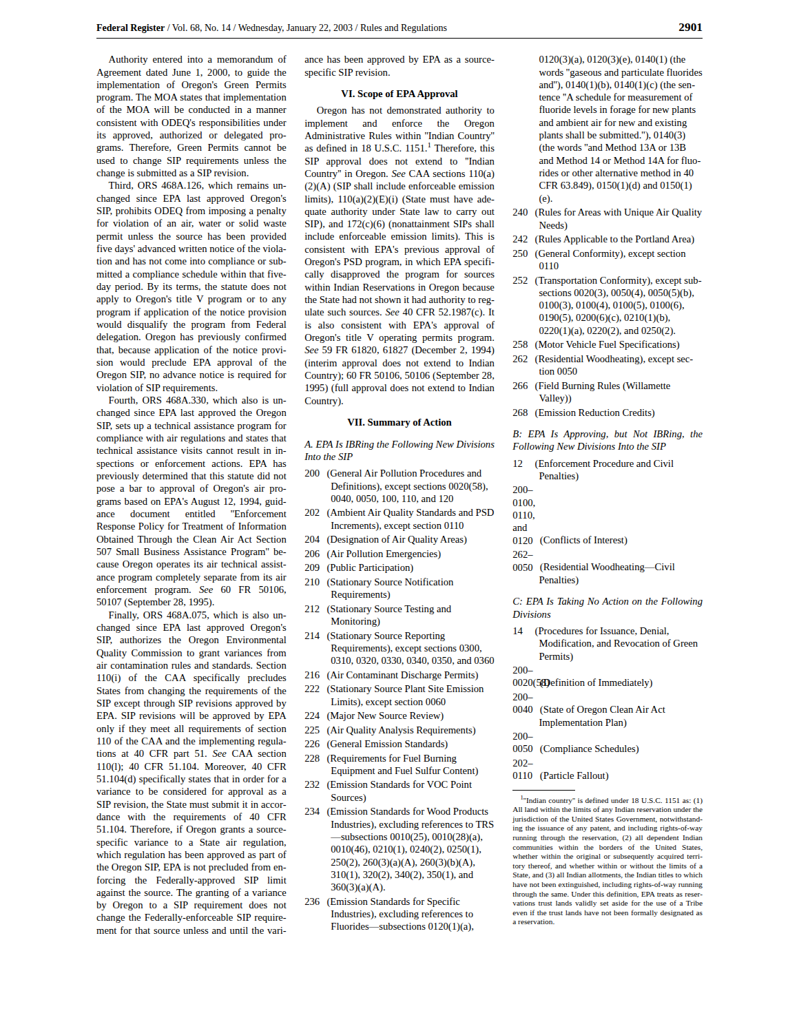Federal Register / Vol. 68, No. 14 / Wednesday, January 22, 2003 / Rules and Regulations
2901
Authority entered into a memorandum of Agreement dated June 1, 2000, to guide the implementation of Oregon's Green Permits program. The MOA states that implementation of the MOA will be conducted in a manner consistent with ODEQ's responsibilities under its approved, authorized or delegated programs. Therefore, Green Permits cannot be used to change SIP requirements unless the change is submitted as a SIP revision.
Third, ORS 468A.126, which remains unchanged since EPA last approved Oregon's SIP, prohibits ODEQ from imposing a penalty for violation of an air, water or solid waste permit unless the source has been provided five days' advanced written notice of the violation and has not come into compliance or submitted a compliance schedule within that five-day period. By its terms, the statute does not apply to Oregon's title V program or to any program if application of the notice provision would disqualify the program from Federal delegation. Oregon has previously confirmed that, because application of the notice provision would preclude EPA approval of the Oregon SIP, no advance notice is required for violation of SIP requirements.
Fourth, ORS 468A.330, which also is unchanged since EPA last approved the Oregon SIP, sets up a technical assistance program for compliance with air regulations and states that technical assistance visits cannot result in inspections or enforcement actions. EPA has previously determined that this statute did not pose a bar to approval of Oregon's air programs based on EPA's August 12, 1994, guidance document entitled ''Enforcement Response Policy for Treatment of Information Obtained Through the Clean Air Act Section 507 Small Business Assistance Program'' because Oregon operates its air technical assistance program completely separate from its air enforcement program. See 60 FR 50106, 50107 (September 28, 1995).
Finally, ORS 468A.075, which is also unchanged since EPA last approved Oregon's SIP, authorizes the Oregon Environmental Quality Commission to grant variances from air contamination rules and standards. Section 110(i) of the CAA specifically precludes States from changing the requirements of the SIP except through SIP revisions approved by EPA. SIP revisions will be approved by EPA only if they meet all requirements of section 110 of the CAA and the implementing regulations at 40 CFR part 51. See CAA section 110(l); 40 CFR 51.104. Moreover, 40 CFR 51.104(d) specifically states that in order for a variance to be considered for approval as a SIP revision, the State must submit it in accordance with the requirements of 40 CFR 51.104. Therefore, if Oregon grants a source-specific variance to a State air regulation, which regulation has been approved as part of the Oregon SIP, EPA is not precluded from enforcing the Federally-approved SIP limit against the source. The granting of a variance by Oregon to a SIP requirement does not change the Federally-enforceable SIP requirement for that source unless and until the variance has been approved by EPA as a source-specific SIP revision.
VI. Scope of EPA Approval
Oregon has not demonstrated authority to implement and enforce the Oregon Administrative Rules within ''Indian Country'' as defined in 18 U.S.C. 1151.1 Therefore, this SIP approval does not extend to ''Indian Country'' in Oregon. See CAA sections 110(a)(2)(A) (SIP shall include enforceable emission limits), 110(a)(2)(E)(i) (State must have adequate authority under State law to carry out SIP), and 172(c)(6) (nonattainment SIPs shall include enforceable emission limits). This is consistent with EPA's previous approval of Oregon's PSD program, in which EPA specifically disapproved the program for sources within Indian Reservations in Oregon because the State had not shown it had authority to regulate such sources. See 40 CFR 52.1987(c). It is also consistent with EPA's approval of Oregon's title V operating permits program. See 59 FR 61820, 61827 (December 2, 1994) (interim approval does not extend to Indian Country); 60 FR 50106, 50106 (September 28, 1995) (full approval does not extend to Indian Country).
VII. Summary of Action
A. EPA Is IBRing the Following New Divisions Into the SIP
200(General Air Pollution Procedures and Definitions), except sections 0020(58), 0040, 0050, 100, 110, and 120
202(Ambient Air Quality Standards and PSD Increments), except section 0110
204(Designation of Air Quality Areas)
206(Air Pollution Emergencies)
209(Public Participation)
210(Stationary Source Notification Requirements)
212(Stationary Source Testing and Monitoring)
214(Stationary Source Reporting Requirements), except sections 0300, 0310, 0320, 0330, 0340, 0350, and 0360
216(Air Contaminant Discharge Permits)
222(Stationary Source Plant Site Emission Limits), except section 0060
224(Major New Source Review)
225(Air Quality Analysis Requirements)
226(General Emission Standards)
228(Requirements for Fuel Burning Equipment and Fuel Sulfur Content)
232(Emission Standards for VOC Point Sources)
234(Emission Standards for Wood Products Industries), excluding references to TRS—subsections 0010(25), 0010(28)(a), 0010(46), 0210(1), 0240(2), 0250(1), 250(2), 260(3)(a)(A), 260(3)(b)(A), 310(1), 320(2), 340(2), 350(1), and 360(3)(a)(A).
236(Emission Standards for Specific Industries), excluding references to Fluorides—subsections 0120(1)(a), 0120(3)(a), 0120(3)(e), 0140(1) (the words ''gaseous and particulate fluorides and''), 0140(1)(b), 0140(1)(c) (the sentence ''A schedule for measurement of fluoride levels in forage for new plants and ambient air for new and existing plants shall be submitted.''), 0140(3) (the words ''and Method 13A or 13B and Method 14 or Method 14A for fluorides or other alternative method in 40 CFR 63.849), 0150(1)(d) and 0150(1)(e).
240(Rules for Areas with Unique Air Quality Needs)
242(Rules Applicable to the Portland Area)
250(General Conformity), except section 0110
252(Transportation Conformity), except subsections 0020(3), 0050(4), 0050(5)(b), 0100(3), 0100(4), 0100(5), 0100(6), 0190(5), 0200(6)(c), 0210(1)(b), 0220(1)(a), 0220(2), and 0250(2).
258(Motor Vehicle Fuel Specifications)
262(Residential Woodheating), except section 0050
266(Field Burning Rules (Willamette Valley))
268(Emission Reduction Credits)
B: EPA Is Approving, but Not IBRing, the Following New Divisions Into the SIP
12(Enforcement Procedure and Civil Penalties)
200–0100, 0110, and 0120 (Conflicts of Interest)
262–0050 (Residential Woodheating—Civil Penalties)
C: EPA Is Taking No Action on the Following Divisions
14(Procedures for Issuance, Denial, Modification, and Revocation of Green Permits)
200–0020(58) (Definition of Immediately)
200–0040 (State of Oregon Clean Air Act Implementation Plan)
200–0050 (Compliance Schedules)
202–0110 (Particle Fallout)
1''Indian country'' is defined under 18 U.S.C. 1151 as: (1) All land within the limits of any Indian reservation under the jurisdiction of the United States Government, notwithstanding the issuance of any patent, and including rights-of-way running through the reservation, (2) all dependent Indian communities within the borders of the United States, whether within the original or subsequently acquired territory thereof, and whether within or without the limits of a State, and (3) all Indian allotments, the Indian titles to which have not been extinguished, including rights-of-way running through the same. Under this definition, EPA treats as reservations trust lands validly set aside for the use of a Tribe even if the trust lands have not been formally designated as a reservation.